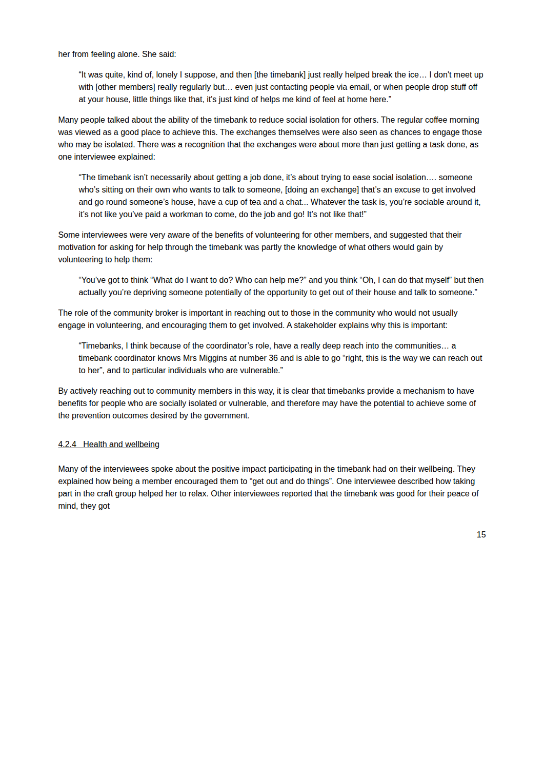her from feeling alone. She said:
“It was quite, kind of, lonely I suppose, and then [the timebank] just really helped break the ice… I don't meet up with [other members] really regularly but… even just contacting people via email, or when people drop stuff off at your house, little things like that, it's just kind of helps me kind of feel at home here.”
Many people talked about the ability of the timebank to reduce social isolation for others. The regular coffee morning was viewed as a good place to achieve this. The exchanges themselves were also seen as chances to engage those who may be isolated. There was a recognition that the exchanges were about more than just getting a task done, as one interviewee explained:
“The timebank isn’t necessarily about getting a job done, it’s about trying to ease social isolation…. someone who’s sitting on their own who wants to talk to someone, [doing an exchange] that’s an excuse to get involved and go round someone’s house, have a cup of tea and a chat... Whatever the task is, you’re sociable around it, it’s not like you’ve paid a workman to come, do the job and go! It’s not like that!”
Some interviewees were very aware of the benefits of volunteering for other members, and suggested that their motivation for asking for help through the timebank was partly the knowledge of what others would gain by volunteering to help them:
“You’ve got to think “What do I want to do? Who can help me?” and you think “Oh, I can do that myself” but then actually you’re depriving someone potentially of the opportunity to get out of their house and talk to someone.”
The role of the community broker is important in reaching out to those in the community who would not usually engage in volunteering, and encouraging them to get involved. A stakeholder explains why this is important:
“Timebanks, I think because of the coordinator’s role, have a really deep reach into the communities… a timebank coordinator knows Mrs Miggins at number 36 and is able to go “right, this is the way we can reach out to her”, and to particular individuals who are vulnerable.”
By actively reaching out to community members in this way, it is clear that timebanks provide a mechanism to have benefits for people who are socially isolated or vulnerable, and therefore may have the potential to achieve some of the prevention outcomes desired by the government.
4.2.4 Health and wellbeing
Many of the interviewees spoke about the positive impact participating in the timebank had on their wellbeing. They explained how being a member encouraged them to “get out and do things”. One interviewee described how taking part in the craft group helped her to relax. Other interviewees reported that the timebank was good for their peace of mind, they got
15